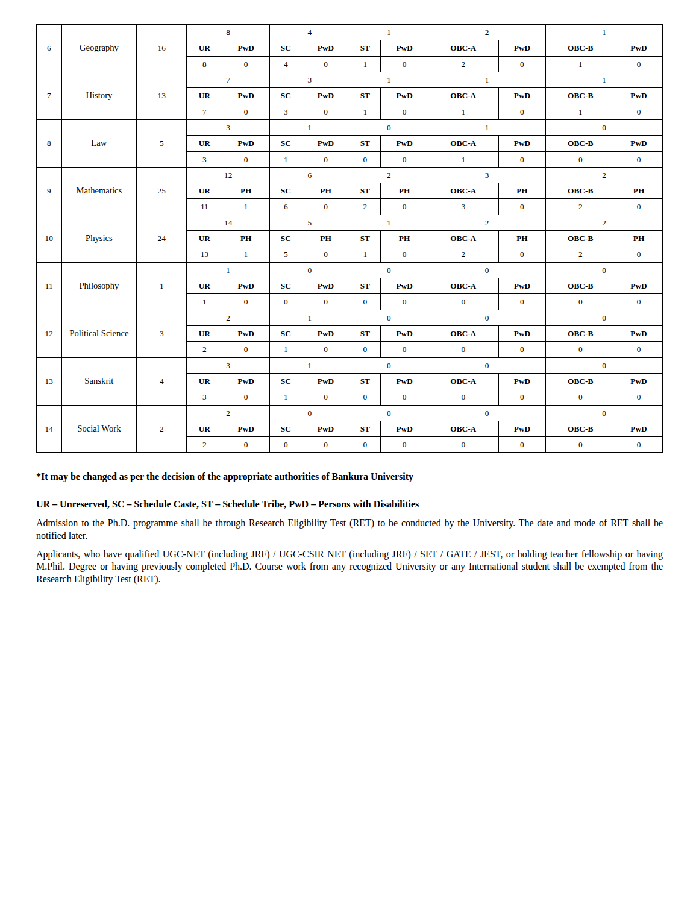| 6 | Geography | 16 | 8 | 4 | 1 | 2 | 1 |
| UR | PwD | SC | PwD | ST | PwD | OBC-A | PwD | OBC-B | PwD |
| 8 | 0 | 4 | 0 | 1 | 0 | 2 | 0 | 1 | 0 |
| 7 | History | 13 | 7 | 3 | 1 | 1 | 1 |
| UR | PwD | SC | PwD | ST | PwD | OBC-A | PwD | OBC-B | PwD |
| 7 | 0 | 3 | 0 | 1 | 0 | 1 | 0 | 1 | 0 |
| 8 | Law | 5 | 3 | 1 | 0 | 1 | 0 |
| UR | PwD | SC | PwD | ST | PwD | OBC-A | PwD | OBC-B | PwD |
| 3 | 0 | 1 | 0 | 0 | 0 | 1 | 0 | 0 | 0 |
| 9 | Mathematics | 25 | 12 | 6 | 2 | 3 | 2 |
| UR | PH | SC | PH | ST | PH | OBC-A | PH | OBC-B | PH |
| 11 | 1 | 6 | 0 | 2 | 0 | 3 | 0 | 2 | 0 |
| 10 | Physics | 24 | 14 | 5 | 1 | 2 | 2 |
| UR | PH | SC | PH | ST | PH | OBC-A | PH | OBC-B | PH |
| 13 | 1 | 5 | 0 | 1 | 0 | 2 | 0 | 2 | 0 |
| 11 | Philosophy | 1 | 1 | 0 | 0 | 0 | 0 |
| UR | PwD | SC | PwD | ST | PwD | OBC-A | PwD | OBC-B | PwD |
| 1 | 0 | 0 | 0 | 0 | 0 | 0 | 0 | 0 | 0 |
| 12 | Political Science | 3 | 2 | 1 | 0 | 0 | 0 |
| UR | PwD | SC | PwD | ST | PwD | OBC-A | PwD | OBC-B | PwD |
| 2 | 0 | 1 | 0 | 0 | 0 | 0 | 0 | 0 | 0 |
| 13 | Sanskrit | 4 | 3 | 1 | 0 | 0 | 0 |
| UR | PwD | SC | PwD | ST | PwD | OBC-A | PwD | OBC-B | PwD |
| 3 | 0 | 1 | 0 | 0 | 0 | 0 | 0 | 0 | 0 |
| 14 | Social Work | 2 | 2 | 0 | 0 | 0 | 0 |
| UR | PwD | SC | PwD | ST | PwD | OBC-A | PwD | OBC-B | PwD |
| 2 | 0 | 0 | 0 | 0 | 0 | 0 | 0 | 0 | 0 |
*It may be changed as per the decision of the appropriate authorities of Bankura University
UR – Unreserved, SC – Schedule Caste, ST – Schedule Tribe, PwD – Persons with Disabilities
Admission to the Ph.D. programme shall be through Research Eligibility Test (RET) to be conducted by the University. The date and mode of RET shall be notified later.
Applicants, who have qualified UGC-NET (including JRF) / UGC-CSIR NET (including JRF) / SET / GATE / JEST, or holding teacher fellowship or having M.Phil. Degree or having previously completed Ph.D. Course work from any recognized University or any International student shall be exempted from the Research Eligibility Test (RET).